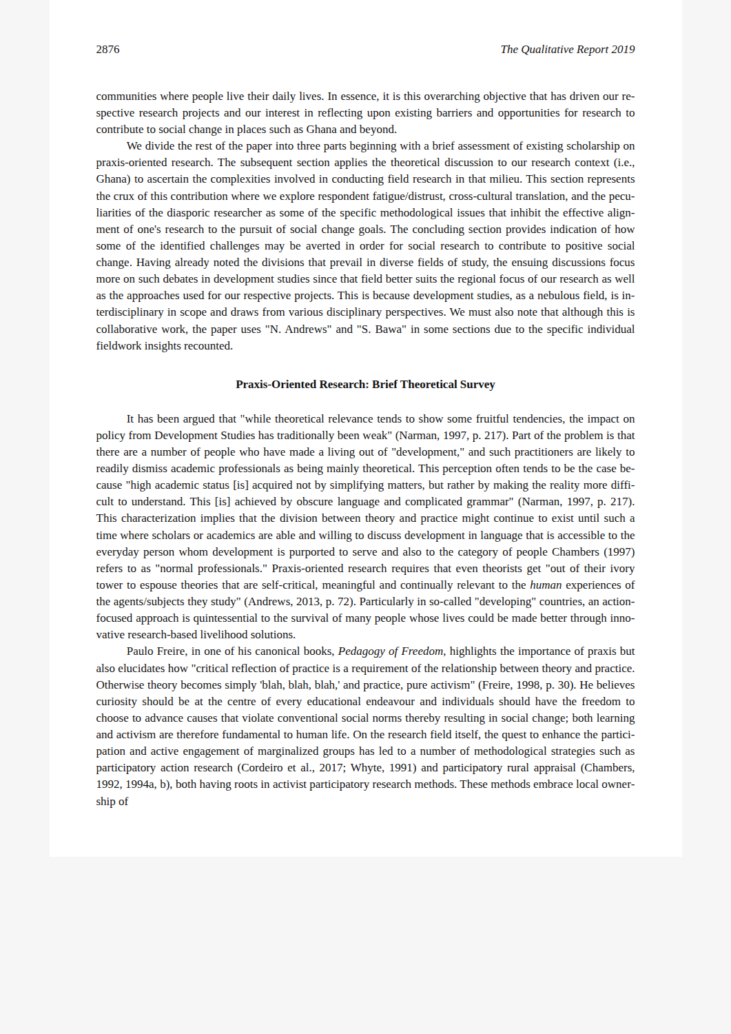2876 The Qualitative Report 2019
communities where people live their daily lives. In essence, it is this overarching objective that has driven our respective research projects and our interest in reflecting upon existing barriers and opportunities for research to contribute to social change in places such as Ghana and beyond.
We divide the rest of the paper into three parts beginning with a brief assessment of existing scholarship on praxis-oriented research. The subsequent section applies the theoretical discussion to our research context (i.e., Ghana) to ascertain the complexities involved in conducting field research in that milieu. This section represents the crux of this contribution where we explore respondent fatigue/distrust, cross-cultural translation, and the peculiarities of the diasporic researcher as some of the specific methodological issues that inhibit the effective alignment of one's research to the pursuit of social change goals. The concluding section provides indication of how some of the identified challenges may be averted in order for social research to contribute to positive social change. Having already noted the divisions that prevail in diverse fields of study, the ensuing discussions focus more on such debates in development studies since that field better suits the regional focus of our research as well as the approaches used for our respective projects. This is because development studies, as a nebulous field, is interdisciplinary in scope and draws from various disciplinary perspectives. We must also note that although this is collaborative work, the paper uses "N. Andrews" and "S. Bawa" in some sections due to the specific individual fieldwork insights recounted.
Praxis-Oriented Research: Brief Theoretical Survey
It has been argued that "while theoretical relevance tends to show some fruitful tendencies, the impact on policy from Development Studies has traditionally been weak" (Narman, 1997, p. 217). Part of the problem is that there are a number of people who have made a living out of "development," and such practitioners are likely to readily dismiss academic professionals as being mainly theoretical. This perception often tends to be the case because "high academic status [is] acquired not by simplifying matters, but rather by making the reality more difficult to understand. This [is] achieved by obscure language and complicated grammar" (Narman, 1997, p. 217). This characterization implies that the division between theory and practice might continue to exist until such a time where scholars or academics are able and willing to discuss development in language that is accessible to the everyday person whom development is purported to serve and also to the category of people Chambers (1997) refers to as "normal professionals." Praxis-oriented research requires that even theorists get "out of their ivory tower to espouse theories that are self-critical, meaningful and continually relevant to the human experiences of the agents/subjects they study" (Andrews, 2013, p. 72). Particularly in so-called "developing" countries, an action-focused approach is quintessential to the survival of many people whose lives could be made better through innovative research-based livelihood solutions.
Paulo Freire, in one of his canonical books, Pedagogy of Freedom, highlights the importance of praxis but also elucidates how "critical reflection of practice is a requirement of the relationship between theory and practice. Otherwise theory becomes simply 'blah, blah, blah,' and practice, pure activism" (Freire, 1998, p. 30). He believes curiosity should be at the centre of every educational endeavour and individuals should have the freedom to choose to advance causes that violate conventional social norms thereby resulting in social change; both learning and activism are therefore fundamental to human life. On the research field itself, the quest to enhance the participation and active engagement of marginalized groups has led to a number of methodological strategies such as participatory action research (Cordeiro et al., 2017; Whyte, 1991) and participatory rural appraisal (Chambers, 1992, 1994a, b), both having roots in activist participatory research methods. These methods embrace local ownership of